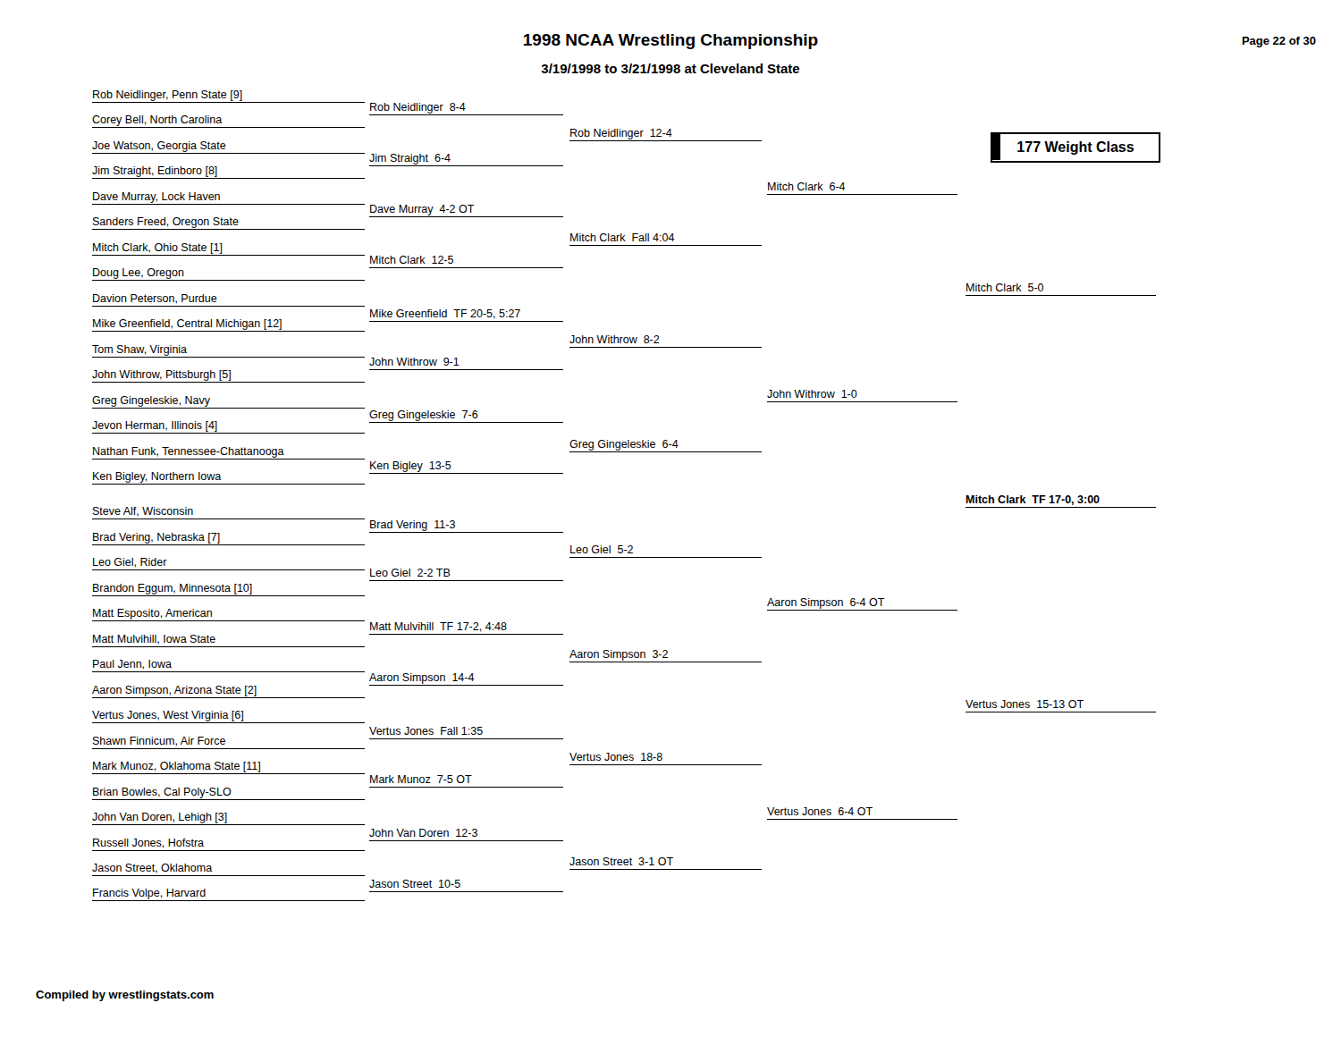Page 22 of 30
1998 NCAA Wrestling Championship
3/19/1998 to 3/21/1998 at Cleveland State
177 Weight Class
Rob Neidlinger, Penn State [9]
Corey Bell, North Carolina
Joe Watson, Georgia State
Jim Straight, Edinboro [8]
Dave Murray, Lock Haven
Sanders Freed, Oregon State
Mitch Clark, Ohio State [1]
Doug Lee, Oregon
Davion Peterson, Purdue
Mike Greenfield, Central Michigan [12]
Tom Shaw, Virginia
John Withrow, Pittsburgh [5]
Greg Gingeleskie, Navy
Jevon Herman, Illinois [4]
Nathan Funk, Tennessee-Chattanooga
Ken Bigley, Northern Iowa
Steve Alf, Wisconsin
Brad Vering, Nebraska [7]
Leo Giel, Rider
Brandon Eggum, Minnesota [10]
Matt Esposito, American
Matt Mulvihill, Iowa State
Paul Jenn, Iowa
Aaron Simpson, Arizona State [2]
Vertus Jones, West Virginia [6]
Shawn Finnicum, Air Force
Mark Munoz, Oklahoma State [11]
Brian Bowles, Cal Poly-SLO
John Van Doren, Lehigh [3]
Russell Jones, Hofstra
Jason Street, Oklahoma
Francis Volpe, Harvard
Rob Neidlinger 8-4
Jim Straight 6-4
Dave Murray 4-2 OT
Mitch Clark 12-5
Mike Greenfield TF 20-5, 5:27
John Withrow 9-1
Greg Gingeleskie 7-6
Ken Bigley 13-5
Brad Vering 11-3
Leo Giel 2-2 TB
Matt Mulvihill TF 17-2, 4:48
Aaron Simpson 14-4
Vertus Jones Fall 1:35
Mark Munoz 7-5 OT
John Van Doren 12-3
Jason Street 10-5
Rob Neidlinger 12-4
Mitch Clark Fall 4:04
John Withrow 8-2
Greg Gingeleskie 6-4
Leo Giel 5-2
Aaron Simpson 3-2
Vertus Jones 18-8
Jason Street 3-1 OT
Mitch Clark 6-4
John Withrow 1-0
Aaron Simpson 6-4 OT
Vertus Jones 6-4 OT
Mitch Clark 5-0
Vertus Jones 15-13 OT
Mitch Clark TF 17-0, 3:00
Compiled by wrestlingstats.com